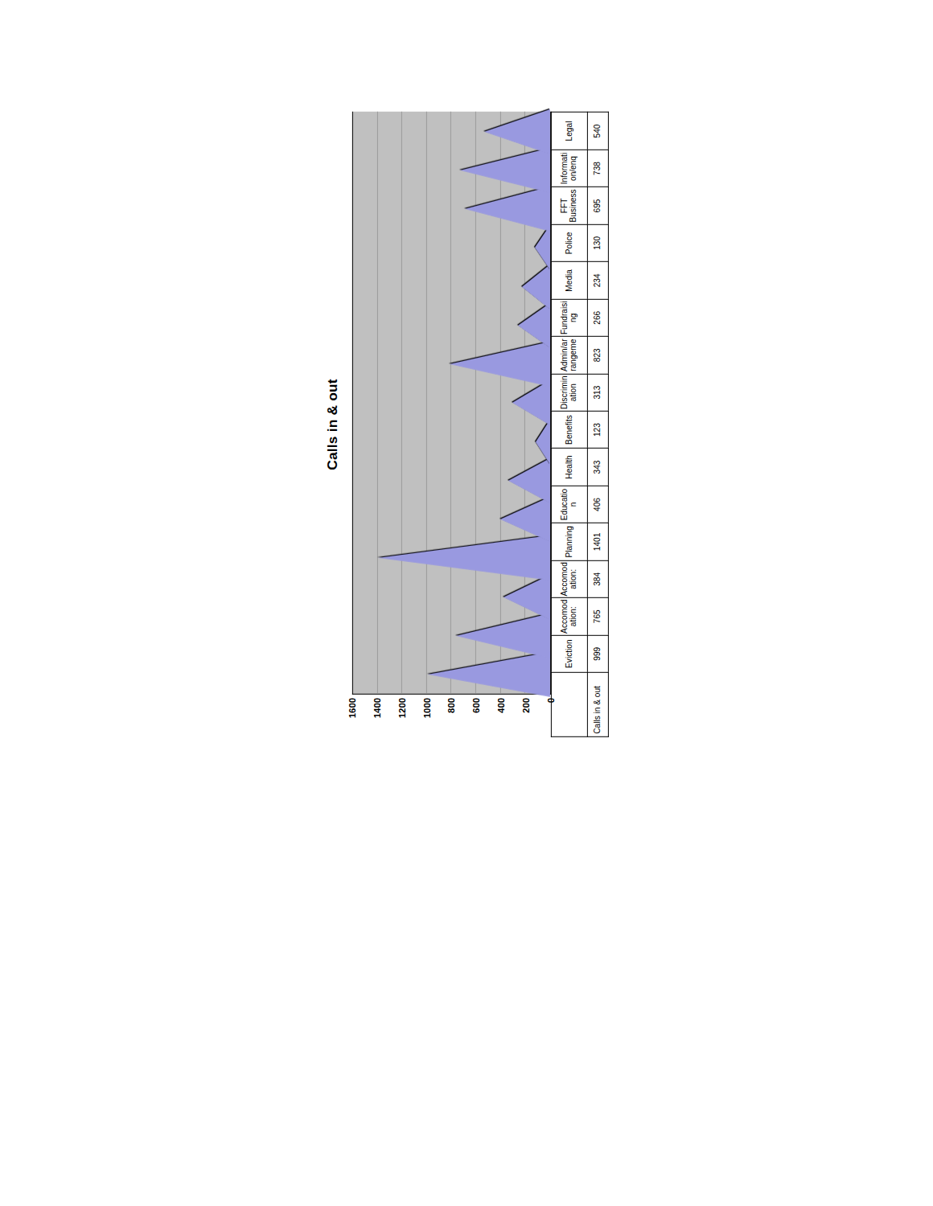Calls in & out
1600 1400 1200 1000 800 600 400 200 0
| | Eviction | Accomodation: | Accomodation: | Planning | Education | Health | Benefits | Discrimination | Admin/arrangeme | Fundraising | Media | Police | FFT Business | Information/enq | Legal |
| --- | --- | --- | --- | --- | --- | --- | --- | --- | --- | --- | --- | --- | --- | --- | --- |
| Calls in & out | 999 | 765 | 384 | 1401 | 406 | 343 | 123 | 313 | 823 | 266 | 234 | 130 | 695 | 738 | 540 |